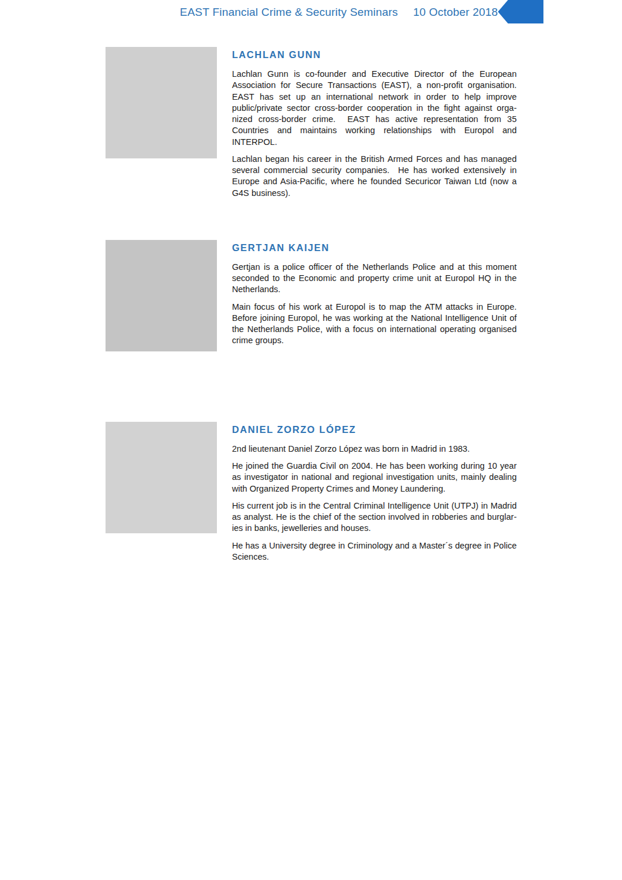EAST Financial Crime & Security Seminars10 October 2018
Lachlan Gunn
Lachlan Gunn is co-founder and Executive Director of the European Association for Secure Transactions (EAST), a non-profit organisation. EAST has set up an international network in order to help improve public/private sector cross-border cooperation in the fight against organized cross-border crime. EAST has active representation from 35 Countries and maintains working relationships with Europol and INTERPOL.
Lachlan began his career in the British Armed Forces and has managed several commercial security companies. He has worked extensively in Europe and Asia-Pacific, where he founded Securicor Taiwan Ltd (now a G4S business).
Gertjan Kaijen
Gertjan is a police officer of the Netherlands Police and at this moment seconded to the Economic and property crime unit at Europol HQ in the Netherlands.
Main focus of his work at Europol is to map the ATM attacks in Europe. Before joining Europol, he was working at the National Intelligence Unit of the Netherlands Police, with a focus on international operating organised crime groups.
Daniel Zorzo López
2nd lieutenant Daniel Zorzo López was born in Madrid in 1983.
He joined the Guardia Civil on 2004. He has been working during 10 year as investigator in national and regional investigation units, mainly dealing with Organized Property Crimes and Money Laundering.
His current job is in the Central Criminal Intelligence Unit (UTPJ) in Madrid as analyst. He is the chief of the section involved in robberies and burglaries in banks, jewelleries and houses.
He has a University degree in Criminology and a Master´s degree in Police Sciences.